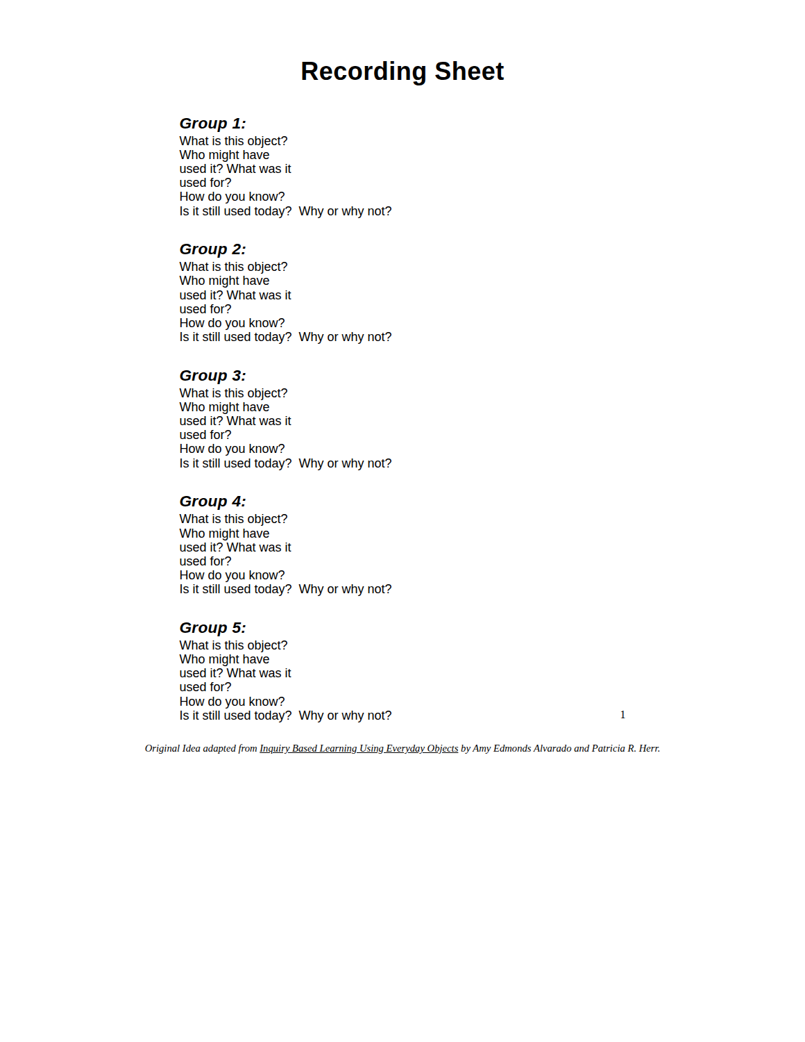Recording Sheet
Group 1:
What is this object?
Who might have
used it? What was it
used for?
How do you know?
Is it still used today? Why or why not?
Group 2:
What is this object?
Who might have
used it? What was it
used for?
How do you know?
Is it still used today? Why or why not?
Group 3:
What is this object?
Who might have
used it? What was it
used for?
How do you know?
Is it still used today? Why or why not?
Group 4:
What is this object?
Who might have
used it? What was it
used for?
How do you know?
Is it still used today? Why or why not?
Group 5:
What is this object?
Who might have
used it? What was it
used for?
How do you know?
Is it still used today? Why or why not?
1
Original Idea adapted from Inquiry Based Learning Using Everyday Objects by Amy Edmonds Alvarado and Patricia R. Herr.